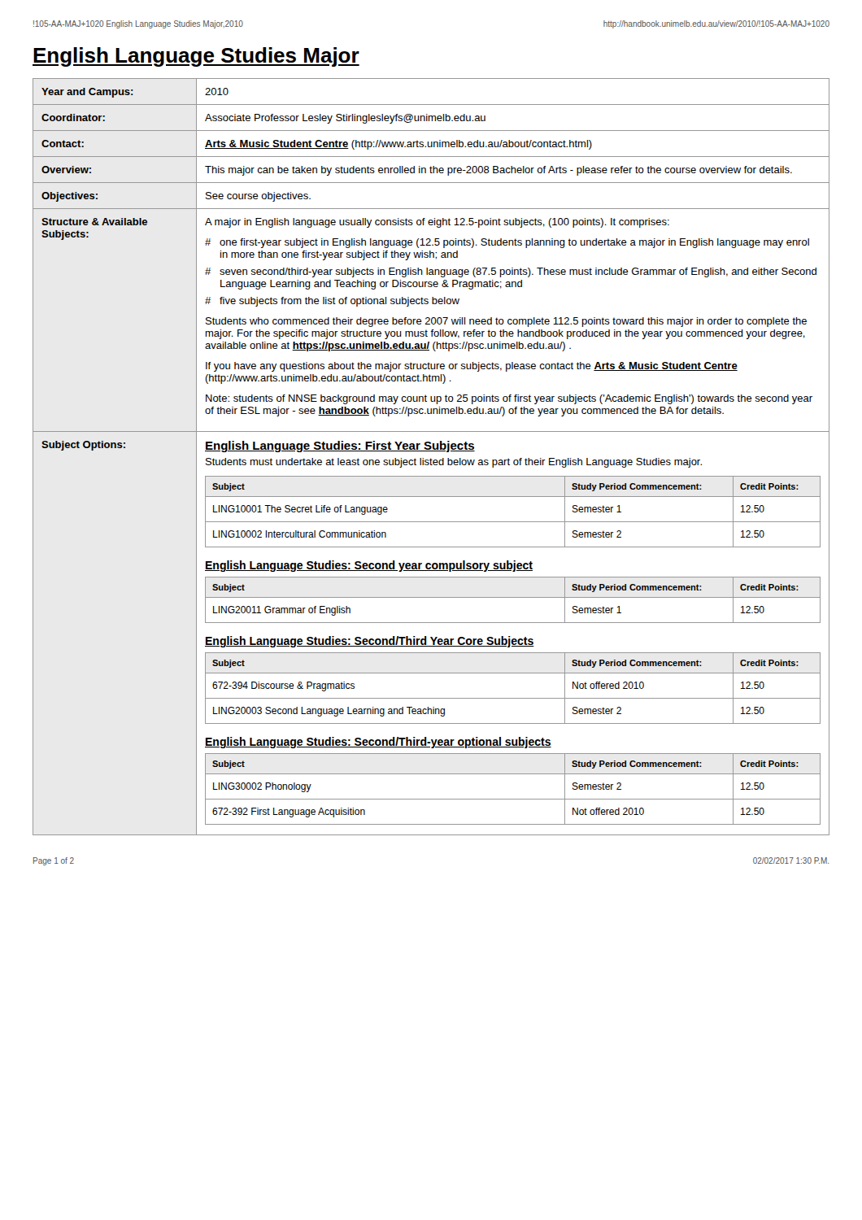!105-AA-MAJ+1020 English Language Studies Major,2010 http://handbook.unimelb.edu.au/view/2010/!105-AA-MAJ+1020
English Language Studies Major
| Year and Campus: | 2010 |
| Coordinator: | Associate Professor Lesley Stirlinglesleyfs@unimelb.edu.au |
| Contact: | Arts & Music Student Centre (http://www.arts.unimelb.edu.au/about/contact.html) |
| Overview: | This major can be taken by students enrolled in the pre-2008 Bachelor of Arts - please refer to the course overview for details. |
| Objectives: | See course objectives. |
| Structure & Available Subjects: | A major in English language usually consists of eight 12.5-point subjects, (100 points). It comprises: one first-year subject in English language (12.5 points). Students planning to undertake a major in English language may enrol in more than one first-year subject if they wish; and seven second/third-year subjects in English language (87.5 points). These must include Grammar of English, and either Second Language Learning and Teaching or Discourse & Pragmatic; and five subjects from the list of optional subjects below Students who commenced their degree before 2007 will need to complete 112.5 points toward this major in order to complete the major. For the specific major structure you must follow, refer to the handbook produced in the year you commenced your degree, available online at https://psc.unimelb.edu.au/ (https://psc.unimelb.edu.au/) . If you have any questions about the major structure or subjects, please contact the Arts & Music Student Centre (http://www.arts.unimelb.edu.au/about/contact.html) . Note: students of NNSE background may count up to 25 points of first year subjects ('Academic English') towards the second year of their ESL major - see handbook (https://psc.unimelb.edu.au/) of the year you commenced the BA for details. |
| Subject Options: | English Language Studies: First Year Subjects Students must undertake at least one subject listed below as part of their English Language Studies major. / Subject / Study Period Commencement: / Credit Points: / / --- / --- / --- / / LING10001 The Secret Life of Language / Semester 1 / 12.50 / / LING10002 Intercultural Communication / Semester 2 / 12.50 / English Language Studies: Second year compulsory subject / Subject / Study Period Commencement: / Credit Points: / / --- / --- / --- / / LING20011 Grammar of English / Semester 1 / 12.50 / English Language Studies: Second/Third Year Core Subjects / Subject / Study Period Commencement: / Credit Points: / / --- / --- / --- / / 672-394 Discourse & Pragmatics / Not offered 2010 / 12.50 / / LING20003 Second Language Learning and Teaching / Semester 2 / 12.50 / English Language Studies: Second/Third-year optional subjects / Subject / Study Period Commencement: / Credit Points: / / --- / --- / --- / / LING30002 Phonology / Semester 2 / 12.50 / / 672-392 First Language Acquisition / Not offered 2010 / 12.50 / |
Page 1 of 2 02/02/2017 1:30 P.M.